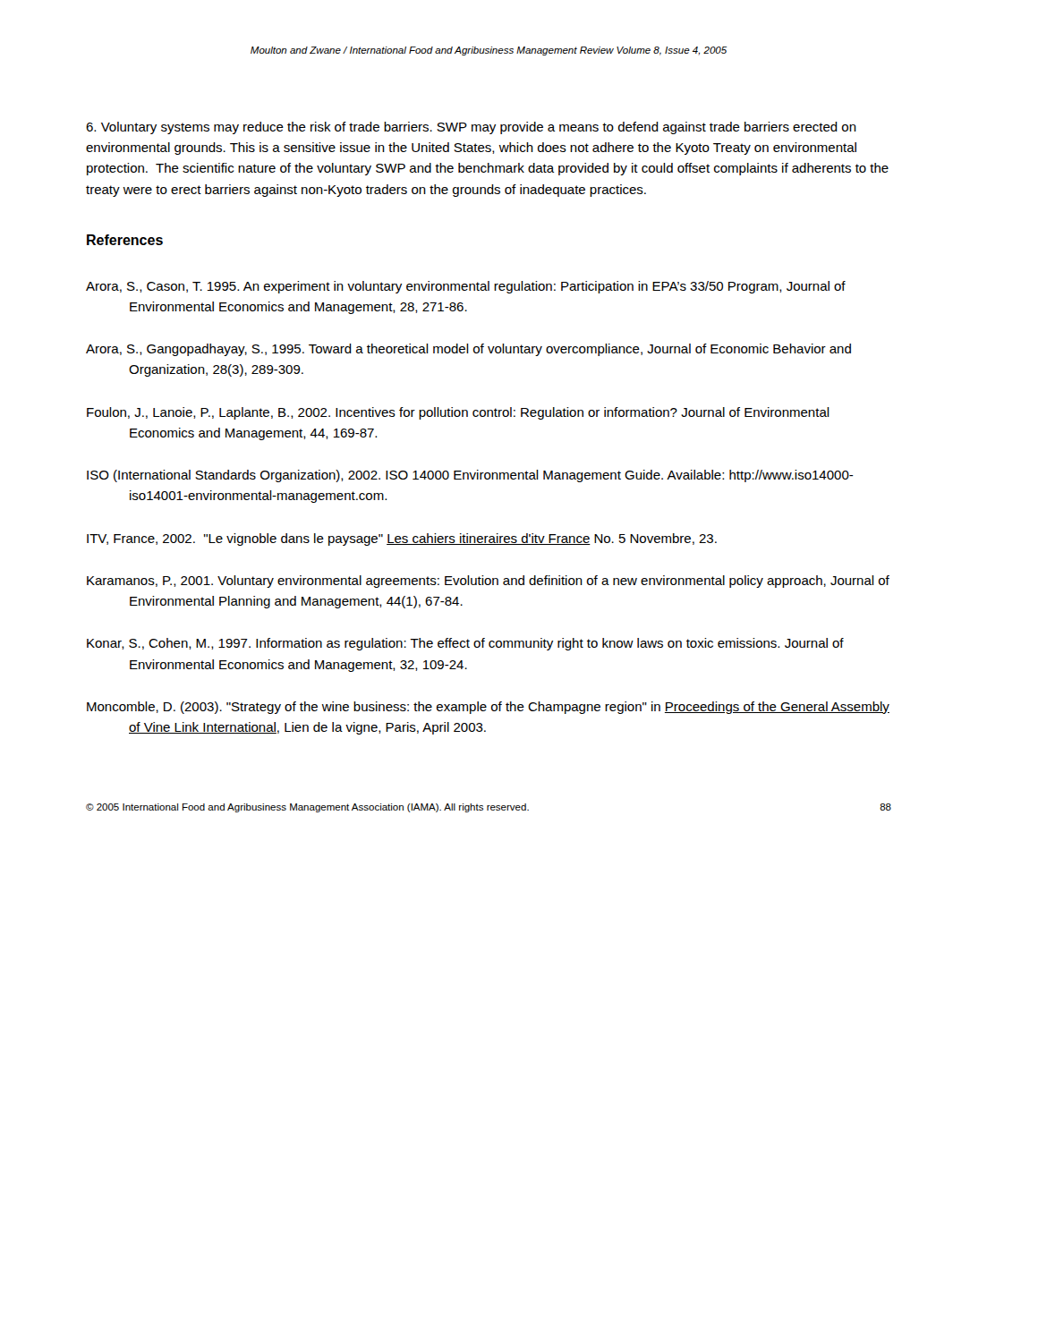Moulton and Zwane / International Food and Agribusiness Management Review Volume 8, Issue 4, 2005
6. Voluntary systems may reduce the risk of trade barriers. SWP may provide a means to defend against trade barriers erected on environmental grounds. This is a sensitive issue in the United States, which does not adhere to the Kyoto Treaty on environmental protection. The scientific nature of the voluntary SWP and the benchmark data provided by it could offset complaints if adherents to the treaty were to erect barriers against non-Kyoto traders on the grounds of inadequate practices.
References
Arora, S., Cason, T. 1995. An experiment in voluntary environmental regulation: Participation in EPA’s 33/50 Program, Journal of Environmental Economics and Management, 28, 271-86.
Arora, S., Gangopadhayay, S., 1995. Toward a theoretical model of voluntary overcompliance, Journal of Economic Behavior and Organization, 28(3), 289-309.
Foulon, J., Lanoie, P., Laplante, B., 2002. Incentives for pollution control: Regulation or information? Journal of Environmental Economics and Management, 44, 169-87.
ISO (International Standards Organization), 2002. ISO 14000 Environmental Management Guide. Available: http://www.iso14000-iso14001-environmental-management.com.
ITV, France, 2002. "Le vignoble dans le paysage" Les cahiers itineraires d'itv France No. 5 Novembre, 23.
Karamanos, P., 2001. Voluntary environmental agreements: Evolution and definition of a new environmental policy approach, Journal of Environmental Planning and Management, 44(1), 67-84.
Konar, S., Cohen, M., 1997. Information as regulation: The effect of community right to know laws on toxic emissions. Journal of Environmental Economics and Management, 32, 109-24.
Moncomble, D. (2003). "Strategy of the wine business: the example of the Champagne region" in Proceedings of the General Assembly of Vine Link International, Lien de la vigne, Paris, April 2003.
© 2005 International Food and Agribusiness Management Association (IAMA). All rights reserved.
88